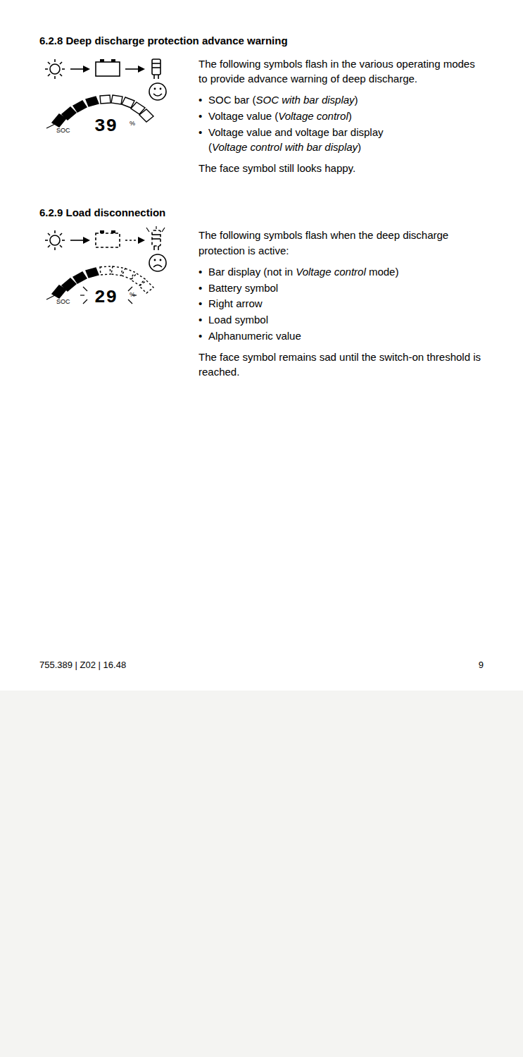6.2.8 Deep discharge protection advance warning
SOC 39 %
The following symbols flash in the various operating modes to provide advance warning of deep discharge.
SOC bar (SOC with bar display)
Voltage value (Voltage control)
Voltage value and voltage bar display
(Voltage control with bar display)
The face symbol still looks happy.
6.2.9 Load disconnection
SOC 29 %
The following symbols flash when the deep discharge protection is active:
Bar display (not in Voltage control mode)
Battery symbol
Right arrow
Load symbol
Alphanumeric value
The face symbol remains sad until the switch-on threshold is reached.
755.389 | Z02 | 16.48 9